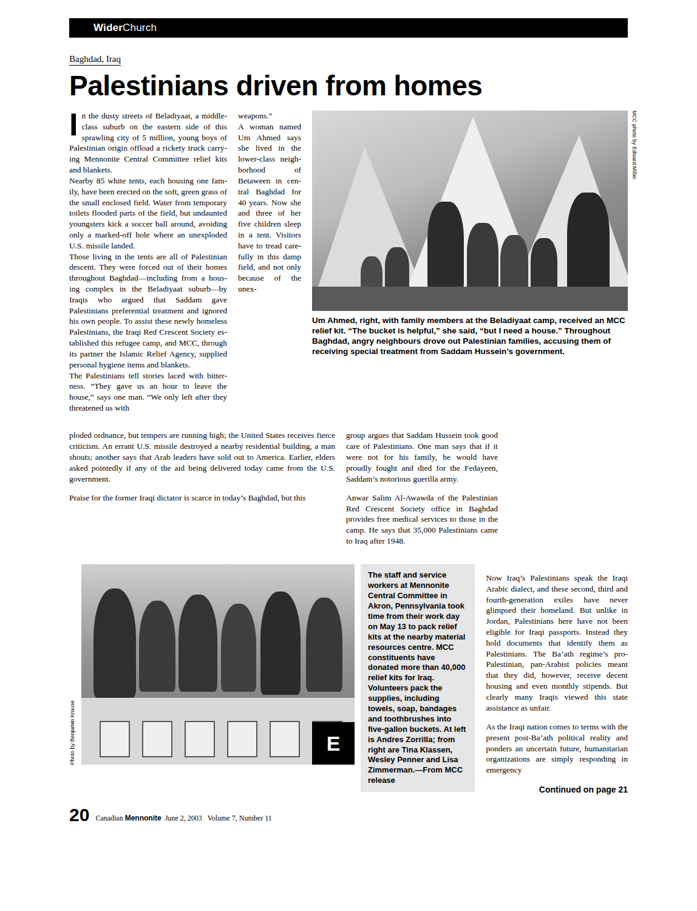Wider Church
Baghdad, Iraq
Palestinians driven from homes
In the dusty streets of Beladiyaat, a middle-class suburb on the eastern side of this sprawling city of 5 million, young boys of Palestinian origin offload a rickety truck carrying Mennonite Central Committee relief kits and blankets.
Nearby 85 white tents, each housing one family, have been erected on the soft, green grass of the small enclosed field. Water from temporary toilets flooded parts of the field, but undaunted youngsters kick a soccer ball around, avoiding only a marked-off hole where an unexploded U.S. missile landed.
Those living in the tents are all of Palestinian descent. They were forced out of their homes throughout Baghdad—including from a housing complex in the Beladiyaat suburb—by Iraqis who argued that Saddam gave Palestinians preferential treatment and ignored his own people. To assist these newly homeless Palestinians, the Iraqi Red Crescent Society established this refugee camp, and MCC, through its partner the Islamic Relief Agency, supplied personal hygiene items and blankets.
The Palestinians tell stories laced with bitterness. “They gave us an hour to leave the house,” says one man. “We only left after they threatened us with
weapons.”
A woman named Um Ahmed says she lived in the lower-class neighborhood of Betaween in central Baghdad for 40 years. Now she and three of her five children sleep in a tent. Visitors have to tread carefully in this damp field, and not only because of the unex-
MCC photo by Edward Miller.
Um Ahmed, right, with family members at the Beladiyaat camp, received an MCC relief kit. “The bucket is helpful,” she said, “but I need a house.” Throughout Baghdad, angry neighbours drove out Palestinian families, accusing them of receiving special treatment from Saddam Hussein’s government.
ploded ordnance, but tempers are running high; the United States receives fierce criticism. An errant U.S. missile destroyed a nearby residential building, a man shouts; another says that Arab leaders have sold out to America. Earlier, elders asked pointedly if any of the aid being delivered today came from the U.S. government.
Praise for the former Iraqi dictator is scarce in today’s Baghdad, but this
group argues that Saddam Hussein took good care of Palestinians. One man says that if it were not for his family, he would have proudly fought and died for the Fedayeen, Saddam’s notorious guerilla army.
Anwar Salim Al-Awawda of the Palestinian Red Crescent Society office in Baghdad provides free medical services to those in the camp. He says that 35,000 Palestinians came to Iraq after 1948.
E
Photo by Benjamin Krause
The staff and service workers at Mennonite Central Committee in Akron, Pennsylvania took time from their work day on May 13 to pack relief kits at the nearby material resources centre. MCC constituents have donated more than 40,000 relief kits for Iraq. Volunteers pack the supplies, including towels, soap, bandages and toothbrushes into five-gallon buckets. At left is Andres Zorrilla; from right are Tina Klassen, Wesley Penner and Lisa Zimmerman.—From MCC release
Now Iraq’s Palestinians speak the Iraqi Arabic dialect, and these second, third and fourth-generation exiles have never glimpsed their homeland. But unlike in Jordan, Palestinians here have not been eligible for Iraqi passports. Instead they hold documents that identify them as Palestinians. The Ba’ath regime’s pro-Palestinian, pan-Arabist policies meant that they did, however, receive decent housing and even monthly stipends. But clearly many Iraqis viewed this state assistance as unfair.
As the Iraqi nation comes to terms with the present post-Ba’ath political reality and ponders an uncertain future, humanitarian organizations are simply responding in emergency
Continued on page 21
20
Canadian Mennonite June 2, 2003 Volume 7, Number 11